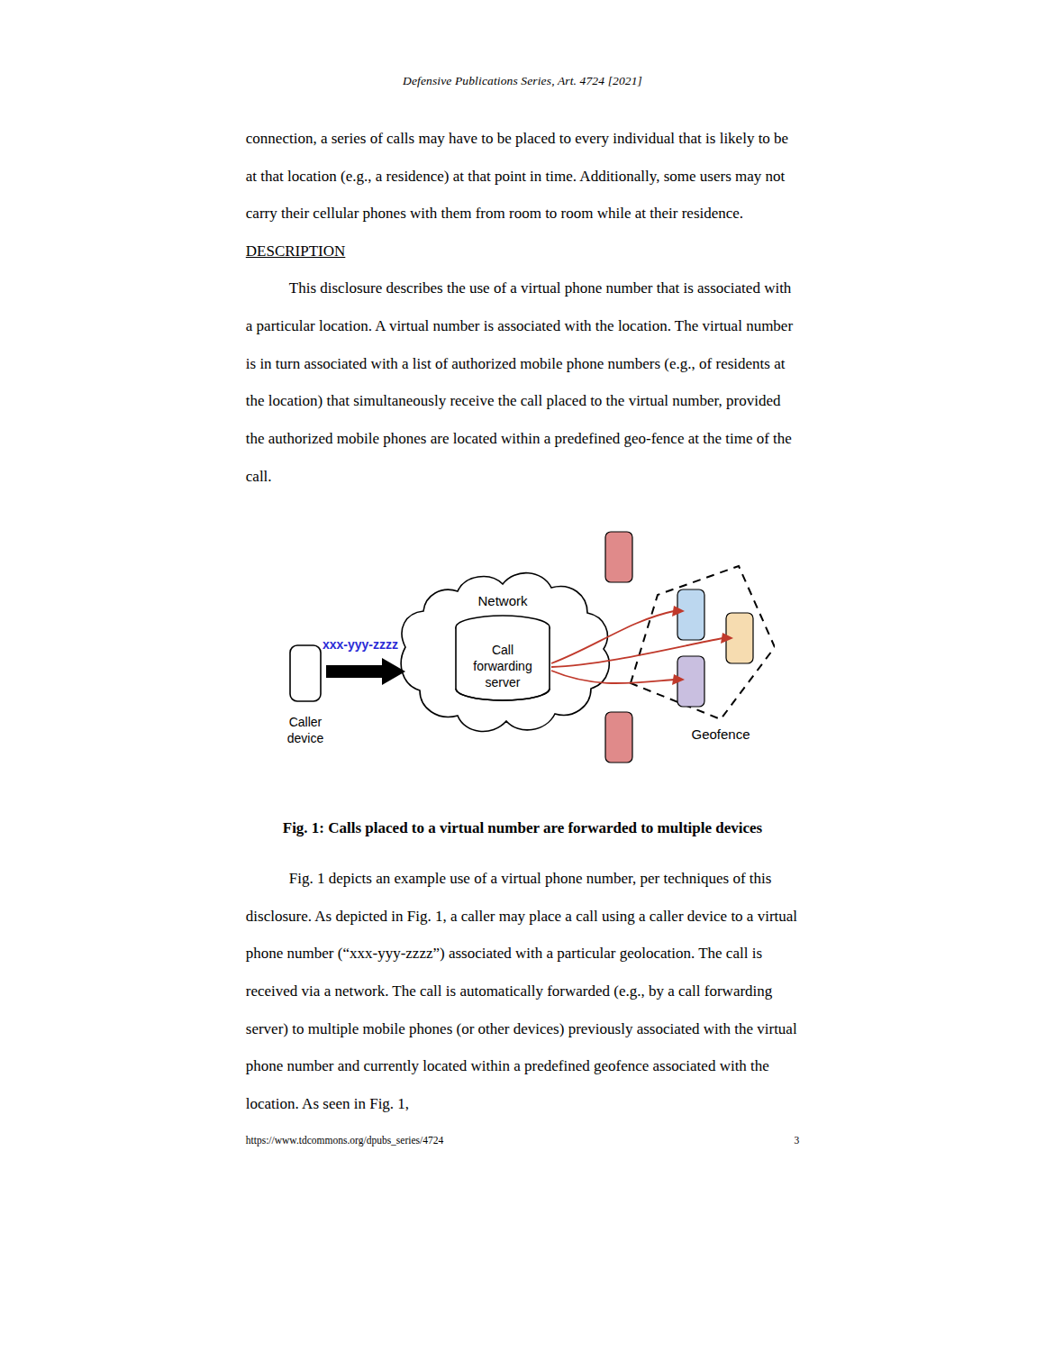Defensive Publications Series, Art. 4724 [2021]
connection, a series of calls may have to be placed to every individual that is likely to be at that location (e.g., a residence) at that point in time. Additionally, some users may not carry their cellular phones with them from room to room while at their residence.
DESCRIPTION
This disclosure describes the use of a virtual phone number that is associated with a particular location. A virtual number is associated with the location. The virtual number is in turn associated with a list of authorized mobile phone numbers (e.g., of residents at the location) that simultaneously receive the call placed to the virtual number, provided the authorized mobile phones are located within a predefined geo-fence at the time of the call.
Call forwarding server Network Caller device xxx-yyy-zzzz Geofence
Fig. 1: Calls placed to a virtual number are forwarded to multiple devices
Fig. 1 depicts an example use of a virtual phone number, per techniques of this disclosure. As depicted in Fig. 1, a caller may place a call using a caller device to a virtual phone number (“xxx-yyy-zzzz”) associated with a particular geolocation. The call is received via a network. The call is automatically forwarded (e.g., by a call forwarding server) to multiple mobile phones (or other devices) previously associated with the virtual phone number and currently located within a predefined geofence associated with the location. As seen in Fig. 1,
https://www.tdcommons.org/dpubs_series/4724
3